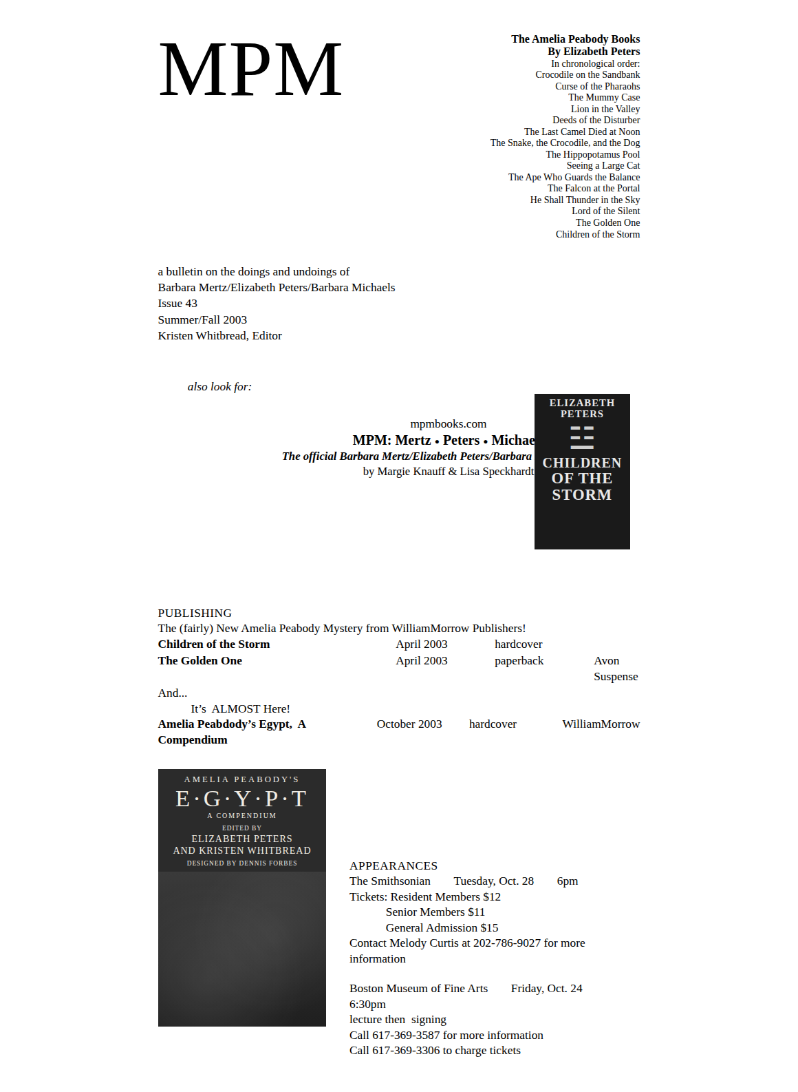MPM
The Amelia Peabody Books
By Elizabeth Peters
In chronological order:
Crocodile on the Sandbank
Curse of the Pharaohs
The Mummy Case
Lion in the Valley
Deeds of the Disturber
The Last Camel Died at Noon
The Snake, the Crocodile, and the Dog
The Hippopotamus Pool
Seeing a Large Cat
The Ape Who Guards the Balance
The Falcon at the Portal
He Shall Thunder in the Sky
Lord of the Silent
The Golden One
Children of the Storm
a bulletin on the doings and undoings of
Barbara Mertz/Elizabeth Peters/Barbara Michaels
Issue 43
Summer/Fall 2003
Kristen Whitbread, Editor
also look for:
ELIZABETH
PETERS
☳
CHILDREN
OF THE
STORM
mpmbooks.com
MPM: Mertz ● Peters ● Michaels
The official Barbara Mertz/Elizabeth Peters/Barbara Michaels website
by Margie Knauff & Lisa Speckhardt
PUBLISHING
The (fairly) New Amelia Peabody Mystery from WilliamMorrow Publishers!
| Children of the Storm | April 2003 | hardcover | |
| The Golden One | April 2003 | paperback | Avon Suspense |
And...
It’s ALMOST Here!
| Amelia Peabdody’s Egypt, A Compendium | October 2003 | hardcover | WilliamMorrow |
AMELIA PEABODY'S
E·G·Y·P·T
A COMPENDIUM
EDITED BY
ELIZABETH PETERS
AND KRISTEN WHITBREAD
DESIGNED BY DENNIS FORBES
APPEARANCES
The Smithsonian Tuesday, Oct. 28 6pm
Tickets: Resident Members $12
Senior Members $11
General Admission $15
Contact Melody Curtis at 202-786-9027 for more information
Boston Museum of Fine Arts Friday, Oct. 24 6:30pm
lecture then signing
Call 617-369-3587 for more information
Call 617-369-3306 to charge tickets